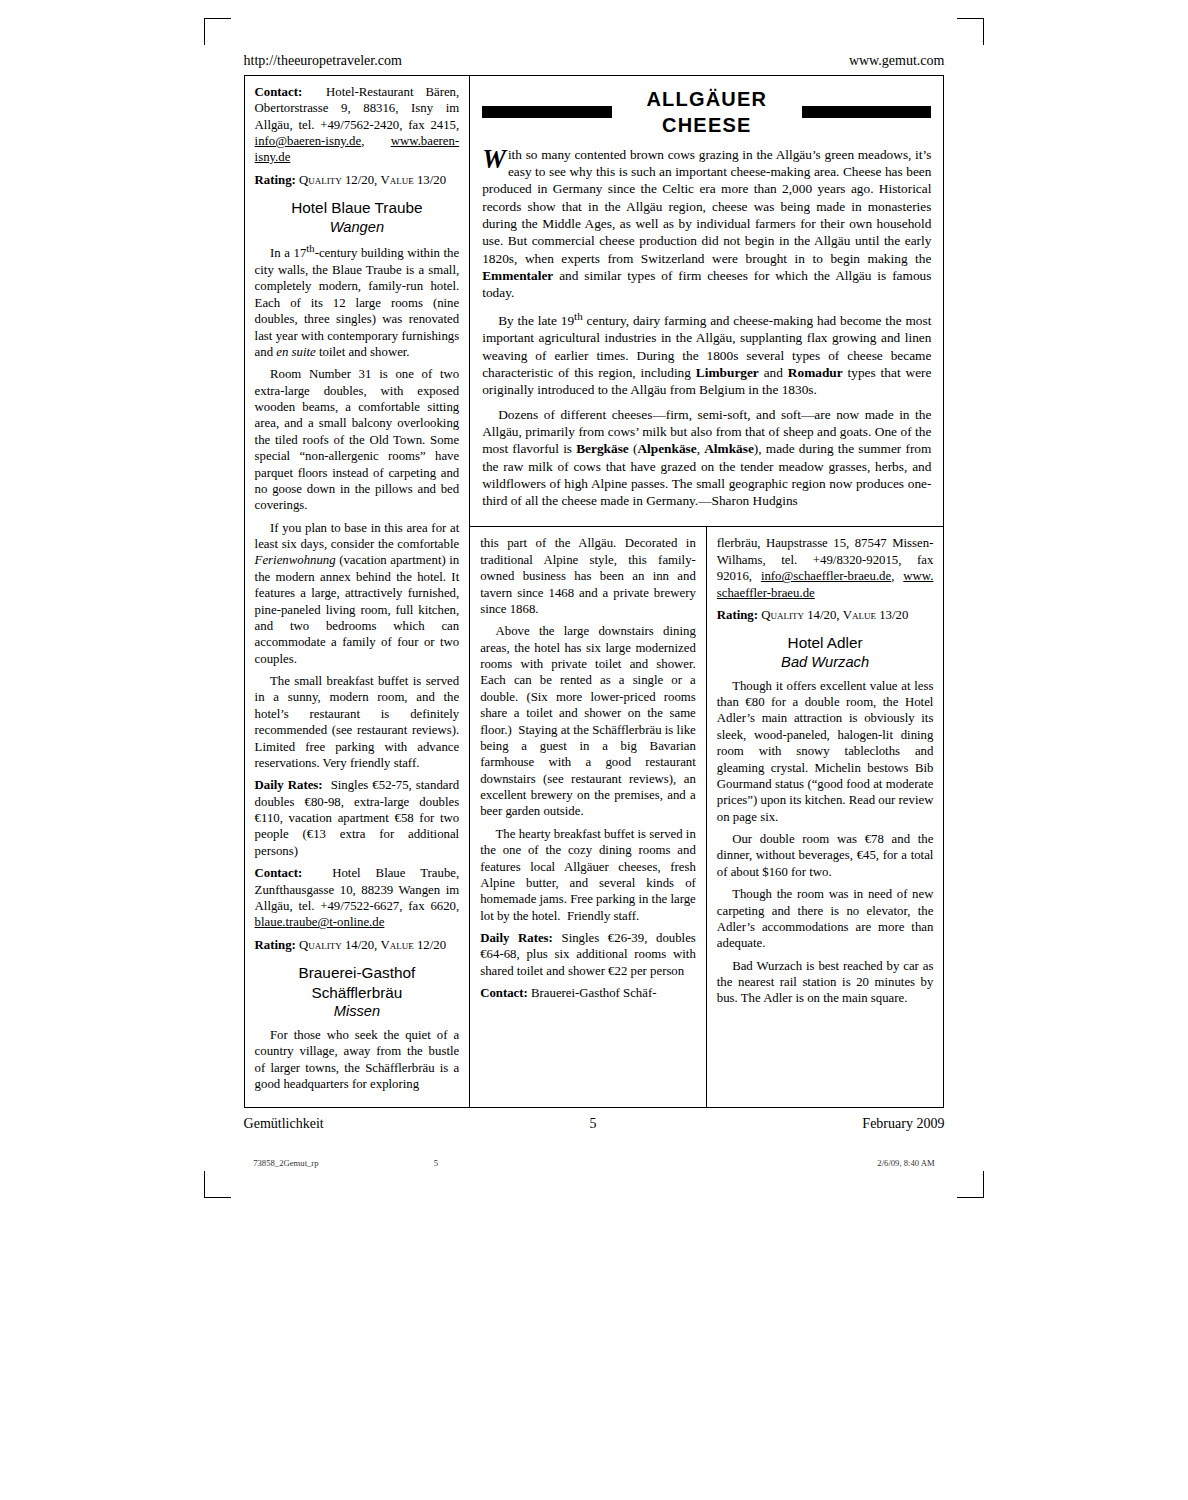http://theeuropetraveler.com www.gemut.com
Contact: Hotel-Restaurant Bären, Obertorstrasse 9, 88316, Isny im Allgäu, tel. +49/7562-2420, fax 2415, info@baeren-isny.de, www.baeren-isny.de
Rating: Quality 12/20, Value 13/20
Hotel Blaue Traube
Wangen
In a 17th-century building within the city walls, the Blaue Traube is a small, completely modern, family-run hotel. Each of its 12 large rooms (nine doubles, three singles) was renovated last year with contemporary furnishings and en suite toilet and shower.
Room Number 31 is one of two extra-large doubles, with exposed wooden beams, a comfortable sitting area, and a small balcony overlooking the tiled roofs of the Old Town. Some special “non-allergenic rooms” have parquet floors instead of carpeting and no goose down in the pillows and bed coverings.
If you plan to base in this area for at least six days, consider the comfortable Ferienwohnung (vacation apartment) in the modern annex behind the hotel. It features a large, attractively furnished, pine-paneled living room, full kitchen, and two bedrooms which can accommodate a family of four or two couples.
The small breakfast buffet is served in a sunny, modern room, and the hotel’s restaurant is definitely recommended (see restaurant reviews). Limited free parking with advance reservations. Very friendly staff.
Daily Rates: Singles €52-75, standard doubles €80-98, extra-large doubles €110, vacation apartment €58 for two people (€13 extra for additional persons)
Contact: Hotel Blaue Traube, Zunfthausgasse 10, 88239 Wangen im Allgäu, tel. +49/7522-6627, fax 6620, blaue.traube@t-online.de
Rating: Quality 14/20, Value 12/20
Brauerei-Gasthof Schäfflerbräu
Missen
For those who seek the quiet of a country village, away from the bustle of larger towns, the Schäfflerbräu is a good headquarters for exploring
ALLGÄUER CHEESE
With so many contented brown cows grazing in the Allgäu’s green meadows, it’s easy to see why this is such an important cheese-making area. Cheese has been produced in Germany since the Celtic era more than 2,000 years ago. Historical records show that in the Allgäu region, cheese was being made in monasteries during the Middle Ages, as well as by individual farmers for their own household use. But commercial cheese production did not begin in the Allgäu until the early 1820s, when experts from Switzerland were brought in to begin making the Emmentaler and similar types of firm cheeses for which the Allgäu is famous today.
By the late 19th century, dairy farming and cheese-making had become the most important agricultural industries in the Allgäu, supplanting flax growing and linen weaving of earlier times. During the 1800s several types of cheese became characteristic of this region, including Limburger and Romadur types that were originally introduced to the Allgäu from Belgium in the 1830s.
Dozens of different cheeses—firm, semi-soft, and soft—are now made in the Allgäu, primarily from cows’ milk but also from that of sheep and goats. One of the most flavorful is Bergkäse (Alpenkäse, Almkäse), made during the summer from the raw milk of cows that have grazed on the tender meadow grasses, herbs, and wildflowers of high Alpine passes. The small geographic region now produces one-third of all the cheese made in Germany.—Sharon Hudgins
this part of the Allgäu. Decorated in traditional Alpine style, this family-owned business has been an inn and tavern since 1468 and a private brewery since 1868.
Above the large downstairs dining areas, the hotel has six large modernized rooms with private toilet and shower. Each can be rented as a single or a double. (Six more lower-priced rooms share a toilet and shower on the same floor.) Staying at the Schäfflerbräu is like being a guest in a big Bavarian farmhouse with a good restaurant downstairs (see restaurant reviews), an excellent brewery on the premises, and a beer garden outside.
The hearty breakfast buffet is served in the one of the cozy dining rooms and features local Allgäuer cheeses, fresh Alpine butter, and several kinds of homemade jams. Free parking in the large lot by the hotel. Friendly staff.
Daily Rates: Singles €26-39, doubles €64-68, plus six additional rooms with shared toilet and shower €22 per person
Contact: Brauerei-Gasthof Schäf-
flerbräu, Haupstrasse 15, 87547 Missen-Wilhams, tel. +49/8320-92015, fax 92016, info@schaeffler-braeu.de, www. schaeffler-braeu.de
Rating: Quality 14/20, Value 13/20
Hotel Adler
Bad Wurzach
Though it offers excellent value at less than €80 for a double room, the Hotel Adler’s main attraction is obviously its sleek, wood-paneled, halogen-lit dining room with snowy tablecloths and gleaming crystal. Michelin bestows Bib Gourmand status (“good food at moderate prices”) upon its kitchen. Read our review on page six.
Our double room was €78 and the dinner, without beverages, €45, for a total of about $160 for two.
Though the room was in need of new carpeting and there is no elevator, the Adler’s accommodations are more than adequate.
Bad Wurzach is best reached by car as the nearest rail station is 20 minutes by bus. The Adler is on the main square.
Gemütlichkeit 5 February 2009
73858_2Gemut_rp 5 2/6/09, 8:40 AM